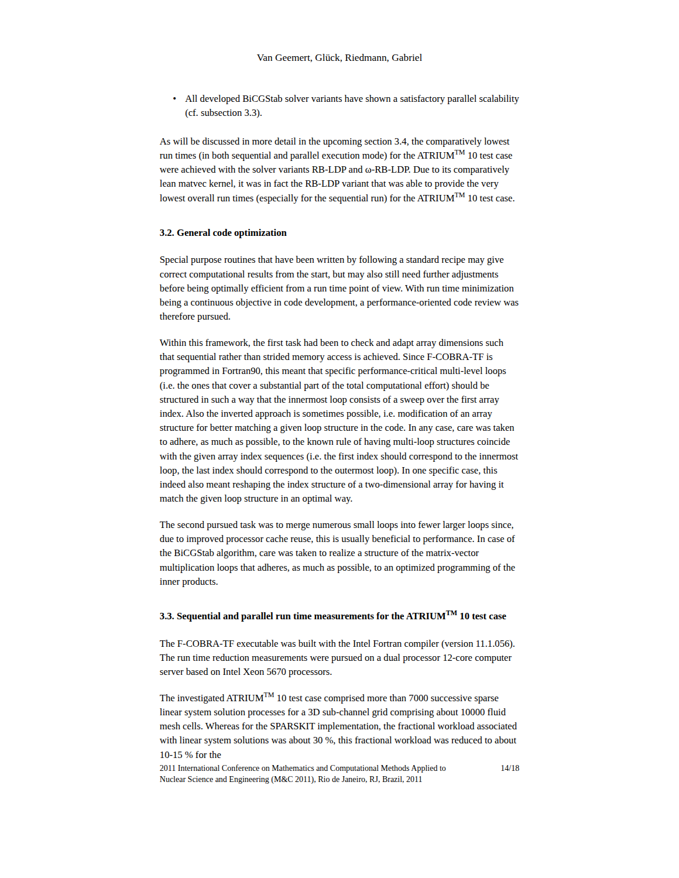Van Geemert, Glück, Riedmann, Gabriel
All developed BiCGStab solver variants have shown a satisfactory parallel scalability (cf. subsection 3.3).
As will be discussed in more detail in the upcoming section 3.4, the comparatively lowest run times (in both sequential and parallel execution mode) for the ATRIUMTM 10 test case were achieved with the solver variants RB-LDP and ω-RB-LDP. Due to its comparatively lean matvec kernel, it was in fact the RB-LDP variant that was able to provide the very lowest overall run times (especially for the sequential run) for the ATRIUMTM 10 test case.
3.2. General code optimization
Special purpose routines that have been written by following a standard recipe may give correct computational results from the start, but may also still need further adjustments before being optimally efficient from a run time point of view. With run time minimization being a continuous objective in code development, a performance-oriented code review was therefore pursued.
Within this framework, the first task had been to check and adapt array dimensions such that sequential rather than strided memory access is achieved. Since F-COBRA-TF is programmed in Fortran90, this meant that specific performance-critical multi-level loops (i.e. the ones that cover a substantial part of the total computational effort) should be structured in such a way that the innermost loop consists of a sweep over the first array index. Also the inverted approach is sometimes possible, i.e. modification of an array structure for better matching a given loop structure in the code. In any case, care was taken to adhere, as much as possible, to the known rule of having multi-loop structures coincide with the given array index sequences (i.e. the first index should correspond to the innermost loop, the last index should correspond to the outermost loop). In one specific case, this indeed also meant reshaping the index structure of a two-dimensional array for having it match the given loop structure in an optimal way.
The second pursued task was to merge numerous small loops into fewer larger loops since, due to improved processor cache reuse, this is usually beneficial to performance. In case of the BiCGStab algorithm, care was taken to realize a structure of the matrix-vector multiplication loops that adheres, as much as possible, to an optimized programming of the inner products.
3.3. Sequential and parallel run time measurements for the ATRIUMTM 10 test case
The F-COBRA-TF executable was built with the Intel Fortran compiler (version 11.1.056). The run time reduction measurements were pursued on a dual processor 12-core computer server based on Intel Xeon 5670 processors.
The investigated ATRIUMTM 10 test case comprised more than 7000 successive sparse linear system solution processes for a 3D sub-channel grid comprising about 10000 fluid mesh cells. Whereas for the SPARSKIT implementation, the fractional workload associated with linear system solutions was about 30 %, this fractional workload was reduced to about 10-15 % for the
| 2011 International Conference on Mathematics and Computational Methods Applied to Nuclear Science and Engineering (M&C 2011), Rio de Janeiro, RJ, Brazil, 2011 | 14/18 |